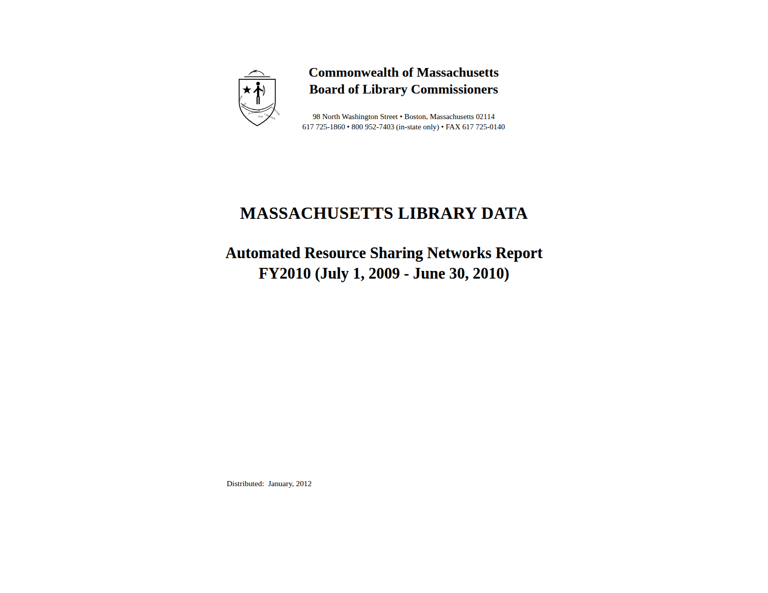ENSE PETIT PLACIDAM SUB LIBERTATE QUIETEM
Commonwealth of Massachusetts
Board of Library Commissioners
98 North Washington Street • Boston, Massachusetts 02114
617 725-1860 • 800 952-7403 (in-state only) • FAX 617 725-0140
MASSACHUSETTS LIBRARY DATA
Automated Resource Sharing Networks Report
FY2010 (July 1, 2009 - June 30, 2010)
Distributed: January, 2012